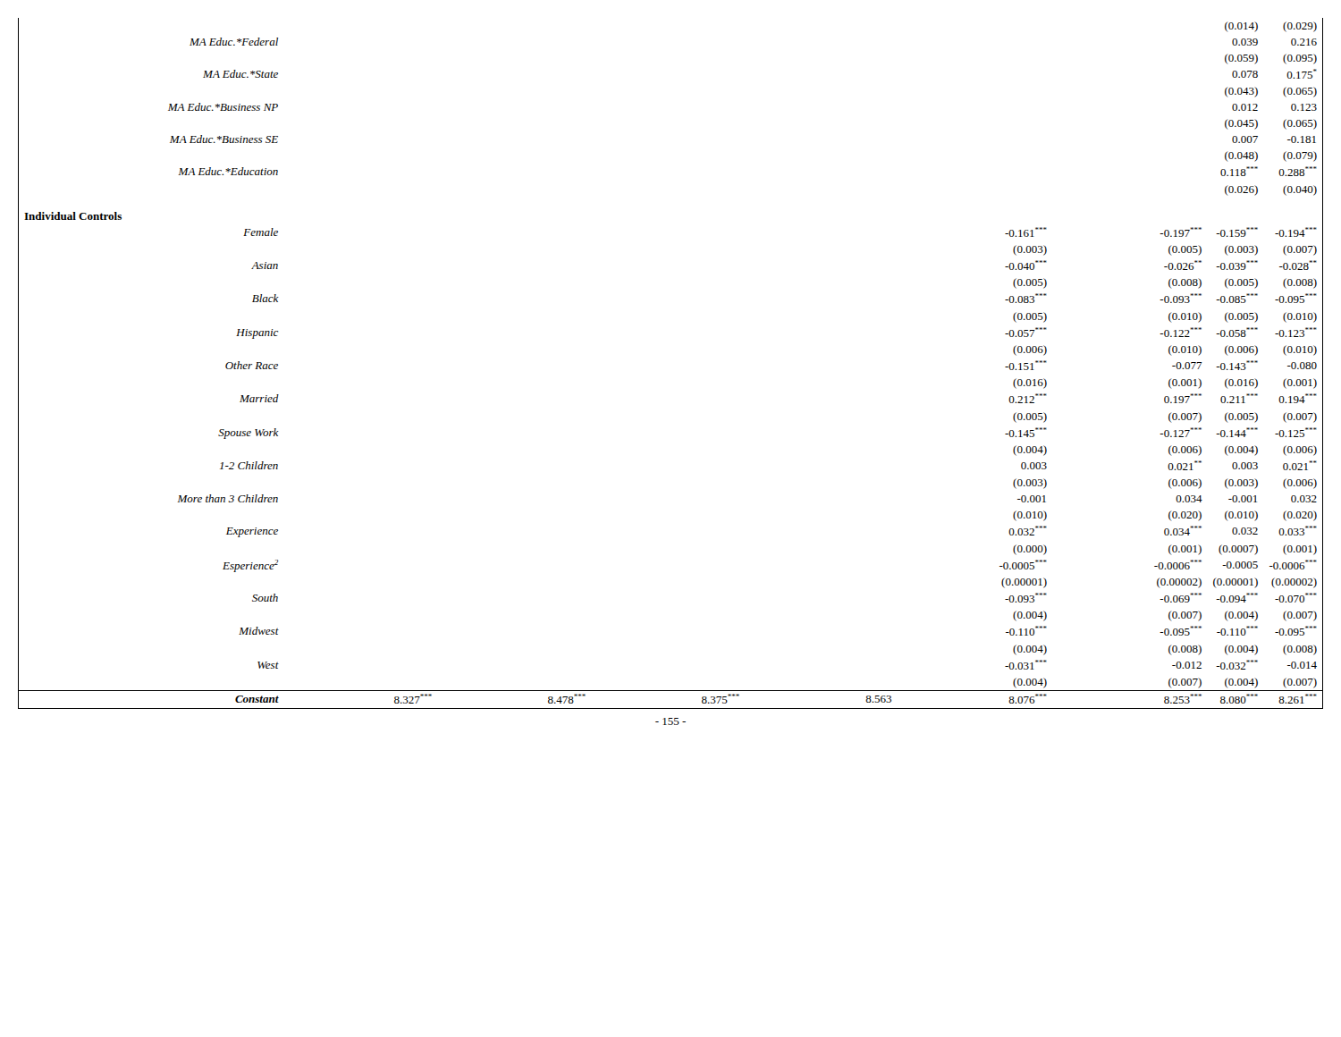| | | | | | | | (0.014) | (0.029) |
| MA Educ.*Federal | | | | | | | 0.039 | 0.216 |
| | | | | | | | (0.059) | (0.095) |
| MA Educ.*State | | | | | | | 0.078 | 0.175 * |
| | | | | | | | (0.043) | (0.065) |
| MA Educ.*Business NP | | | | | | | 0.012 | 0.123 |
| | | | | | | | (0.045) | (0.065) |
| MA Educ.*Business SE | | | | | | | 0.007 | -0.181 |
| | | | | | | | (0.048) | (0.079) |
| MA Educ.*Education | | | | | | | 0.118 *** | 0.288 *** |
| | | | | | | | (0.026) | (0.040) |
| Individual Controls | | | | | | | | |
| Female | | | | | -0.161 *** | -0.197 *** | -0.159 *** | -0.194 *** |
| | | | | | (0.003) | (0.005) | (0.003) | (0.007) |
| Asian | | | | | -0.040 *** | -0.026 ** | -0.039 *** | -0.028 ** |
| | | | | | (0.005) | (0.008) | (0.005) | (0.008) |
| Black | | | | | -0.083 *** | -0.093 *** | -0.085 *** | -0.095 *** |
| | | | | | (0.005) | (0.010) | (0.005) | (0.010) |
| Hispanic | | | | | -0.057 *** | -0.122 *** | -0.058 *** | -0.123 *** |
| | | | | | (0.006) | (0.010) | (0.006) | (0.010) |
| Other Race | | | | | -0.151 *** | -0.077 | -0.143 *** | -0.080 |
| | | | | | (0.016) | (0.001) | (0.016) | (0.001) |
| Married | | | | | 0.212 *** | 0.197 *** | 0.211 *** | 0.194 *** |
| | | | | | (0.005) | (0.007) | (0.005) | (0.007) |
| Spouse Work | | | | | -0.145 *** | -0.127 *** | -0.144 *** | -0.125 *** |
| | | | | | (0.004) | (0.006) | (0.004) | (0.006) |
| 1-2 Children | | | | | 0.003 | 0.021 ** | 0.003 | 0.021 ** |
| | | | | | (0.003) | (0.006) | (0.003) | (0.006) |
| More than 3 Children | | | | | -0.001 | 0.034 | -0.001 | 0.032 |
| | | | | | (0.010) | (0.020) | (0.010) | (0.020) |
| Experience | | | | | 0.032 *** | 0.034 *** | 0.032 | 0.033 *** |
| | | | | | (0.000) | (0.001) | (0.0007) | (0.001) |
| Esperience 2 | | | | | -0.0005 *** | -0.0006 *** | -0.0005 | -0.0006 *** |
| | | | | | (0.00001) | (0.00002) | (0.00001) | (0.00002) |
| South | | | | | -0.093 *** | -0.069 *** | -0.094 *** | -0.070 *** |
| | | | | | (0.004) | (0.007) | (0.004) | (0.007) |
| Midwest | | | | | -0.110 *** | -0.095 *** | -0.110 *** | -0.095 *** |
| | | | | | (0.004) | (0.008) | (0.004) | (0.008) |
| West | | | | | -0.031 *** | -0.012 | -0.032 *** | -0.014 |
| | | | | | (0.004) | (0.007) | (0.004) | (0.007) |
| Constant | 8.327 *** | 8.478 *** | 8.375 *** | 8.563 | 8.076 *** | 8.253 *** | 8.080 *** | 8.261 *** |
- 155 -